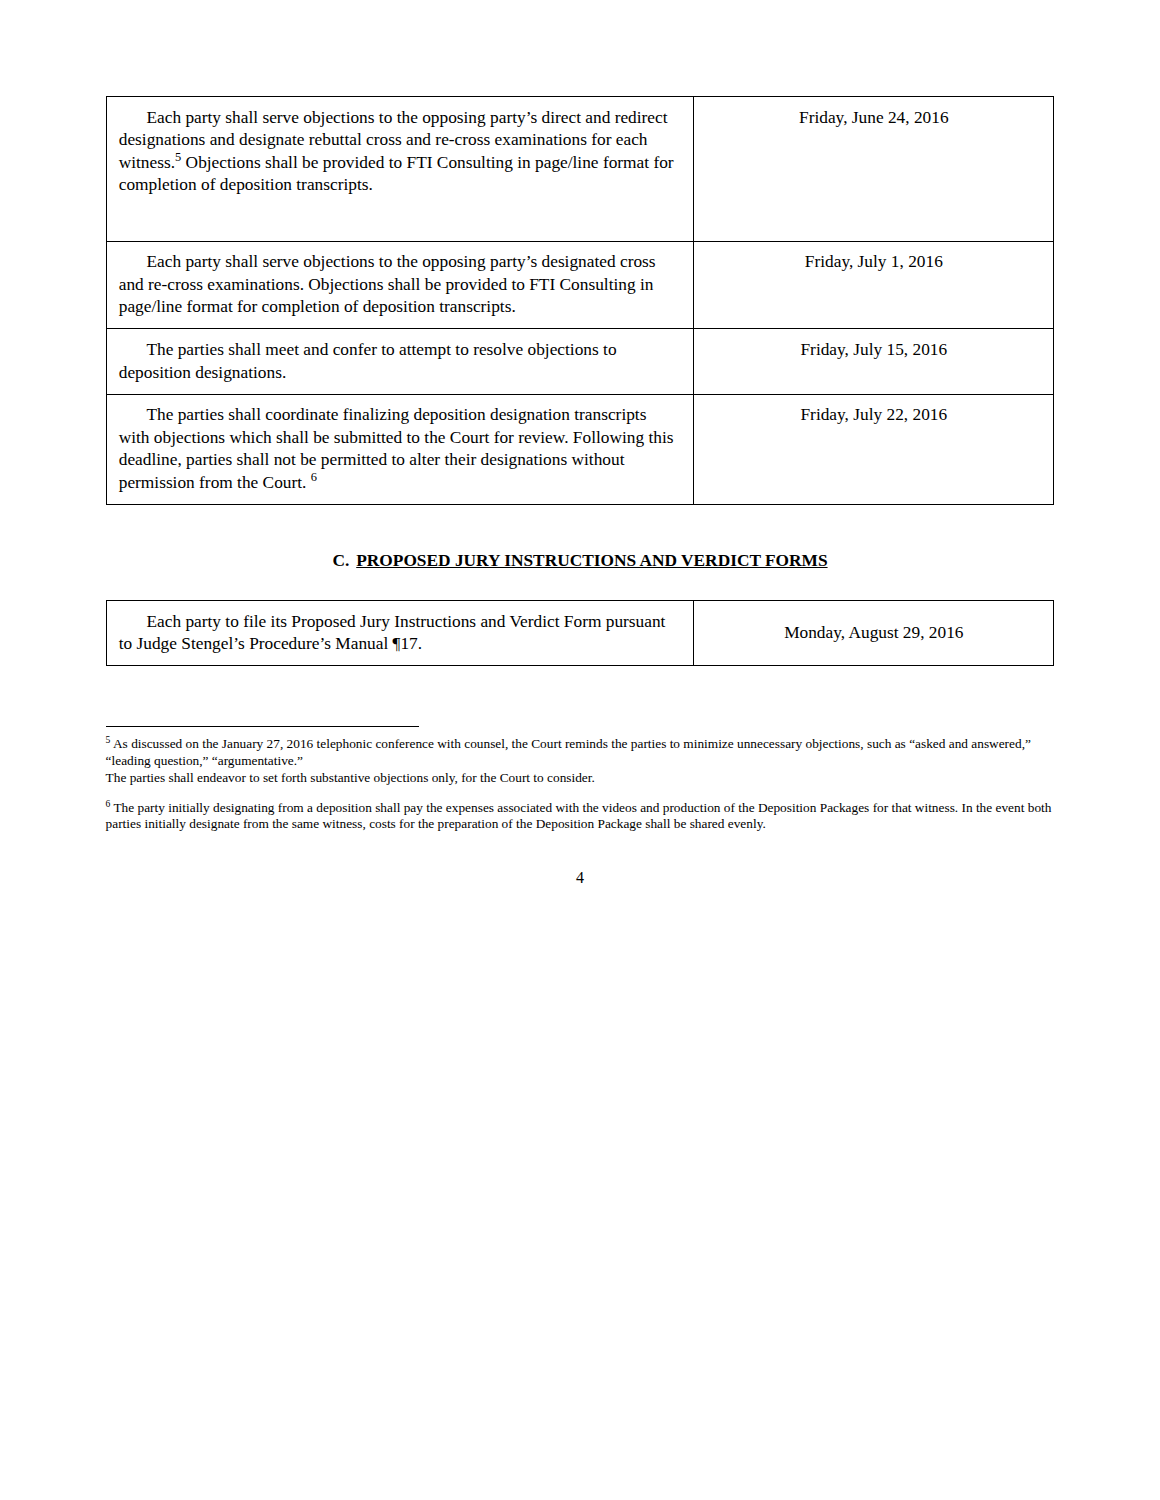| Each party shall serve objections to the opposing party’s direct and redirect designations and designate rebuttal cross and re-cross examinations for each witness. 5 Objections shall be provided to FTI Consulting in page/line format for completion of deposition transcripts. | Friday, June 24, 2016 |
| Each party shall serve objections to the opposing party’s designated cross and re-cross examinations. Objections shall be provided to FTI Consulting in page/line format for completion of deposition transcripts. | Friday, July 1, 2016 |
| The parties shall meet and confer to attempt to resolve objections to deposition designations. | Friday, July 15, 2016 |
| The parties shall coordinate finalizing deposition designation transcripts with objections which shall be submitted to the Court for review. Following this deadline, parties shall not be permitted to alter their designations without permission from the Court. 6 | Friday, July 22, 2016 |
C. PROPOSED JURY INSTRUCTIONS AND VERDICT FORMS
| Each party to file its Proposed Jury Instructions and Verdict Form pursuant to Judge Stengel’s Procedure’s Manual ¶17. | Monday, August 29, 2016 |
5 As discussed on the January 27, 2016 telephonic conference with counsel, the Court reminds the parties to minimize unnecessary objections, such as “asked and answered,” “leading question,” “argumentative.”
The parties shall endeavor to set forth substantive objections only, for the Court to consider.
6 The party initially designating from a deposition shall pay the expenses associated with the videos and production of the Deposition Packages for that witness. In the event both parties initially designate from the same witness, costs for the preparation of the Deposition Package shall be shared evenly.
4